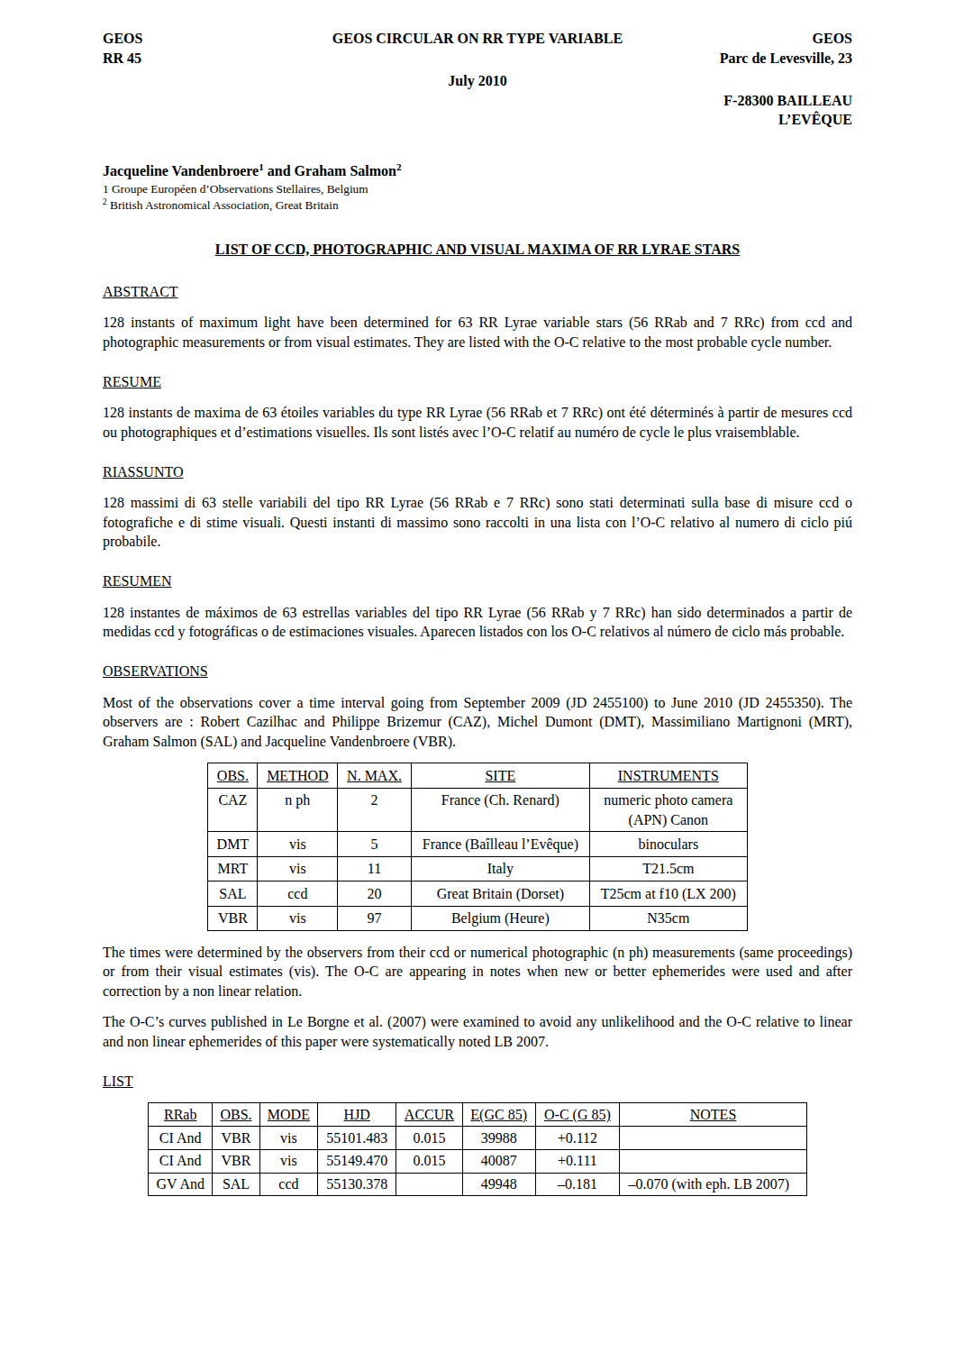GEOS
RR 45
GEOS CIRCULAR ON RR TYPE VARIABLE
July 2010
GEOS
Parc de Levesville, 23
F-28300 BAILLEAU L’EVÊQUE
Jacqueline Vandenbroere1 and Graham Salmon2
1 Groupe Européen d’Observations Stellaires, Belgium
2 British Astronomical Association, Great Britain
LIST OF CCD, PHOTOGRAPHIC AND VISUAL MAXIMA OF RR LYRAE STARS
ABSTRACT
128 instants of maximum light have been determined for 63 RR Lyrae variable stars (56 RRab and 7 RRc) from ccd and photographic measurements or from visual estimates. They are listed with the O-C relative to the most probable cycle number.
RESUME
128 instants de maxima de 63 étoiles variables du type RR Lyrae (56 RRab et 7 RRc) ont été déterminés à partir de mesures ccd ou photographiques et d’estimations visuelles. Ils sont listés avec l’O-C relatif au numéro de cycle le plus vraisemblable.
RIASSUNTO
128 massimi di 63 stelle variabili del tipo RR Lyrae (56 RRab e 7 RRc) sono stati determinati sulla base di misure ccd o fotografiche e di stime visuali. Questi instanti di massimo sono raccolti in una lista con l’O-C relativo al numero di ciclo piú probabile.
RESUMEN
128 instantes de máximos de 63 estrellas variables del tipo RR Lyrae (56 RRab y 7 RRc) han sido determinados a partir de medidas ccd y fotográficas o de estimaciones visuales. Aparecen listados con los O-C relativos al número de ciclo más probable.
OBSERVATIONS
Most of the observations cover a time interval going from September 2009 (JD 2455100) to June 2010 (JD 2455350). The observers are : Robert Cazilhac and Philippe Brizemur (CAZ), Michel Dumont (DMT), Massimiliano Martignoni (MRT), Graham Salmon (SAL) and Jacqueline Vandenbroere (VBR).
| OBS. | METHOD | N. MAX. | SITE | INSTRUMENTS |
| --- | --- | --- | --- | --- |
| CAZ | n ph | 2 | France (Ch. Renard) | numeric photo camera (APN) Canon |
| DMT | vis | 5 | France (Baîlleau l’Evêque) | binoculars |
| MRT | vis | 11 | Italy | T21.5cm |
| SAL | ccd | 20 | Great Britain (Dorset) | T25cm at f10 (LX 200) |
| VBR | vis | 97 | Belgium (Heure) | N35cm |
The times were determined by the observers from their ccd or numerical photographic (n ph) measurements (same proceedings) or from their visual estimates (vis). The O-C are appearing in notes when new or better ephemerides were used and after correction by a non linear relation.
The O-C’s curves published in Le Borgne et al. (2007) were examined to avoid any unlikelihood and the O-C relative to linear and non linear ephemerides of this paper were systematically noted LB 2007.
LIST
| RRab | OBS. | MODE | HJD | ACCUR | E(GC 85) | O-C (G 85) | NOTES |
| --- | --- | --- | --- | --- | --- | --- | --- |
| CI And | VBR | vis | 55101.483 | 0.015 | 39988 | +0.112 | |
| CI And | VBR | vis | 55149.470 | 0.015 | 40087 | +0.111 | |
| GV And | SAL | ccd | 55130.378 | | 49948 | –0.181 | –0.070 (with eph. LB 2007) |